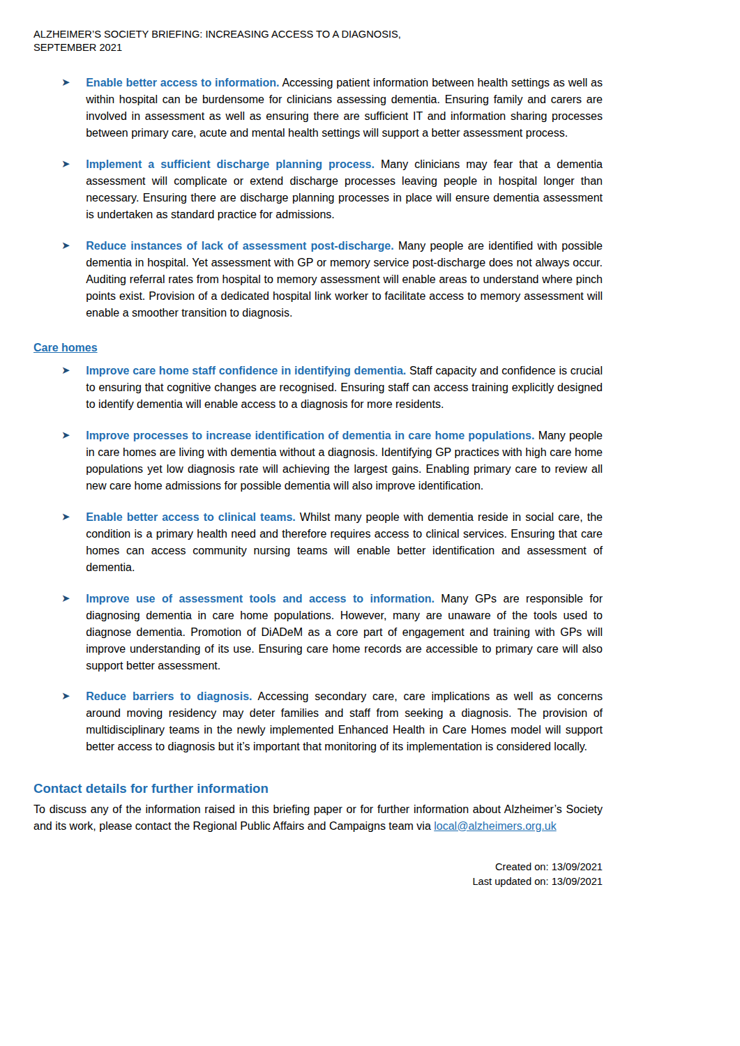ALZHEIMER’S SOCIETY BRIEFING: INCREASING ACCESS TO A DIAGNOSIS,
SEPTEMBER 2021
Enable better access to information. Accessing patient information between health settings as well as within hospital can be burdensome for clinicians assessing dementia. Ensuring family and carers are involved in assessment as well as ensuring there are sufficient IT and information sharing processes between primary care, acute and mental health settings will support a better assessment process.
Implement a sufficient discharge planning process. Many clinicians may fear that a dementia assessment will complicate or extend discharge processes leaving people in hospital longer than necessary. Ensuring there are discharge planning processes in place will ensure dementia assessment is undertaken as standard practice for admissions.
Reduce instances of lack of assessment post-discharge. Many people are identified with possible dementia in hospital. Yet assessment with GP or memory service post-discharge does not always occur. Auditing referral rates from hospital to memory assessment will enable areas to understand where pinch points exist. Provision of a dedicated hospital link worker to facilitate access to memory assessment will enable a smoother transition to diagnosis.
Care homes
Improve care home staff confidence in identifying dementia. Staff capacity and confidence is crucial to ensuring that cognitive changes are recognised. Ensuring staff can access training explicitly designed to identify dementia will enable access to a diagnosis for more residents.
Improve processes to increase identification of dementia in care home populations. Many people in care homes are living with dementia without a diagnosis. Identifying GP practices with high care home populations yet low diagnosis rate will achieving the largest gains. Enabling primary care to review all new care home admissions for possible dementia will also improve identification.
Enable better access to clinical teams. Whilst many people with dementia reside in social care, the condition is a primary health need and therefore requires access to clinical services. Ensuring that care homes can access community nursing teams will enable better identification and assessment of dementia.
Improve use of assessment tools and access to information. Many GPs are responsible for diagnosing dementia in care home populations. However, many are unaware of the tools used to diagnose dementia. Promotion of DiADeM as a core part of engagement and training with GPs will improve understanding of its use. Ensuring care home records are accessible to primary care will also support better assessment.
Reduce barriers to diagnosis. Accessing secondary care, care implications as well as concerns around moving residency may deter families and staff from seeking a diagnosis. The provision of multidisciplinary teams in the newly implemented Enhanced Health in Care Homes model will support better access to diagnosis but it’s important that monitoring of its implementation is considered locally.
Contact details for further information
To discuss any of the information raised in this briefing paper or for further information about Alzheimer’s Society and its work, please contact the Regional Public Affairs and Campaigns team via local@alzheimers.org.uk
Created on: 13/09/2021
Last updated on: 13/09/2021